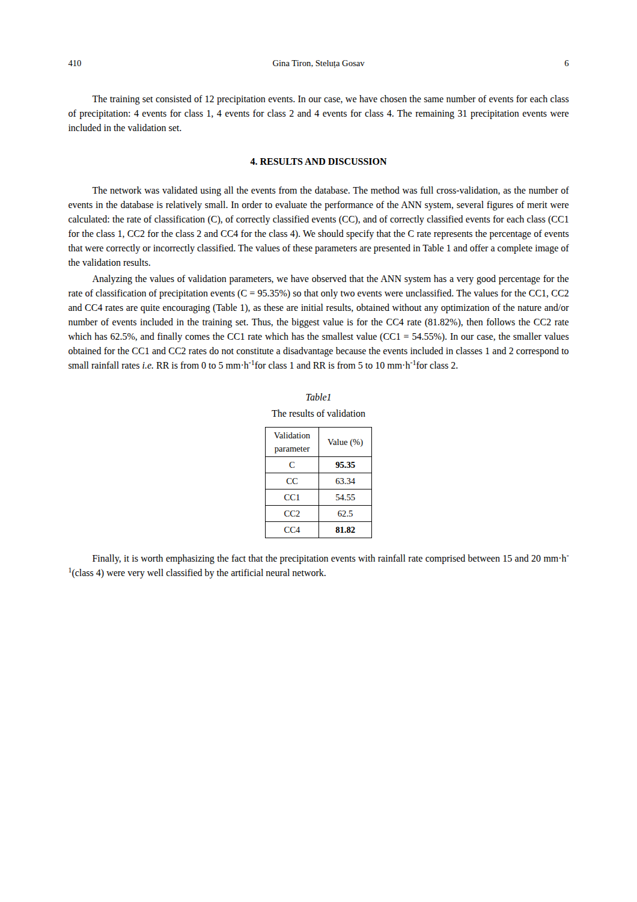410 Gina Tiron, Steluța Gosav 6
The training set consisted of 12 precipitation events. In our case, we have chosen the same number of events for each class of precipitation: 4 events for class 1, 4 events for class 2 and 4 events for class 4. The remaining 31 precipitation events were included in the validation set.
4. Results and Discussion
The network was validated using all the events from the database. The method was full cross-validation, as the number of events in the database is relatively small. In order to evaluate the performance of the ANN system, several figures of merit were calculated: the rate of classification (C), of correctly classified events (CC), and of correctly classified events for each class (CC1 for the class 1, CC2 for the class 2 and CC4 for the class 4). We should specify that the C rate represents the percentage of events that were correctly or incorrectly classified. The values of these parameters are presented in Table 1 and offer a complete image of the validation results.
Analyzing the values of validation parameters, we have observed that the ANN system has a very good percentage for the rate of classification of precipitation events (C = 95.35%) so that only two events were unclassified. The values for the CC1, CC2 and CC4 rates are quite encouraging (Table 1), as these are initial results, obtained without any optimization of the nature and/or number of events included in the training set. Thus, the biggest value is for the CC4 rate (81.82%), then follows the CC2 rate which has 62.5%, and finally comes the CC1 rate which has the smallest value (CC1 = 54.55%). In our case, the smaller values obtained for the CC1 and CC2 rates do not constitute a disadvantage because the events included in classes 1 and 2 correspond to small rainfall rates i.e. RR is from 0 to 5 mm·h-1for class 1 and RR is from 5 to 10 mm·h-1for class 2.
Table1
The results of validation
| Validation parameter | Value (%) |
| --- | --- |
| C | 95.35 |
| CC | 63.34 |
| CC1 | 54.55 |
| CC2 | 62.5 |
| CC4 | 81.82 |
Finally, it is worth emphasizing the fact that the precipitation events with rainfall rate comprised between 15 and 20 mm·h-1(class 4) were very well classified by the artificial neural network.